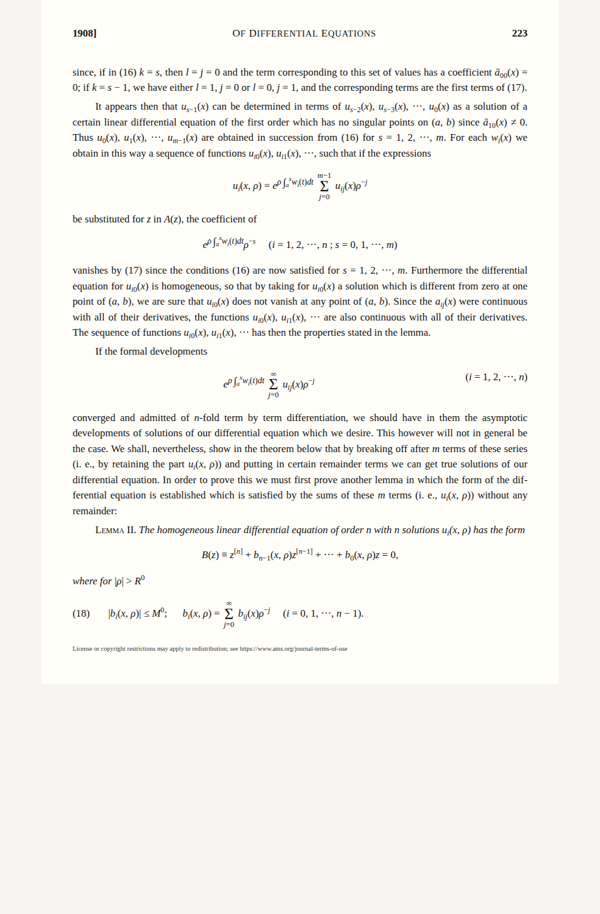1908] OF DIFFERENTIAL EQUATIONS 223
since, if in (16) k = s, then l = j = 0 and the term corresponding to this set of values has a coefficient ā00(x) = 0; if k = s − 1, we have either l = 1, j = 0 or l = 0, j = 1, and the corresponding terms are the first terms of (17).
It appears then that us−1(x) can be determined in terms of us−2(x), us−3(x), ···, u0(x) as a solution of a certain linear differential equa­tion of the first order which has no singular points on (a, b) since ā10(x) ≠ 0. Thus u0(x), u1(x), ···, um−1(x) are obtained in succession from (16) for s = 1, 2, ···, m. For each wi(x) we obtain in this way a sequence of func­tions ui0(x), ui1(x), ···, such that if the expressions
ui(x, ρ) = eρ ∫axwi(t)dt m−1 Σj=0 uij(x)ρ−j
be substituted for z in A(z), the coefficient of
eρ ∫axwi(t)dtρ−s (i = 1, 2, ···, n ; s = 0, 1, ···, m)
vanishes by (17) since the conditions (16) are now satisfied for s = 1, 2, ···, m. Furthermore the differential equation for ui0(x) is homogeneous, so that by taking for ui0(x) a solution which is different from zero at one point of (a, b), we are sure that ui0(x) does not vanish at any point of (a, b). Since the aij(x) were continuous with all of their derivatives, the functions ui0(x), ui1(x), ··· are also continuous with all of their derivatives. The sequence of functions ui0(x), ui1(x), ··· has then the properties stated in the lemma.
If the formal developments
(i = 1, 2, ···, n) eρ ∫axwi(t)dt ∞Σj=0 uij(x)ρ−j
converged and admitted of n-fold term by term differentiation, we should have in them the asymptotic developments of solutions of our differential equation which we desire. This however will not in general be the case. We shall, nevertheless, show in the theorem below that by breaking off after m terms of these series (i. e., by retaining the part ui(x, ρ)) and putting in certain remain­der terms we can get true solutions of our differential equation. In order to prove this we must first prove another lemma in which the form of the dif­ferential equation is established which is satisfied by the sums of these m terms (i. e., ui(x, ρ)) without any remainder:
Lemma II. The homogeneous linear differential equation of order n with n solutions ui(x, ρ) has the form
B(z) ≡ z[n] + bn−1(x, ρ)z[n−1] + ··· + b0(x, ρ)z = 0,
where for |ρ| > R0
(18) |bi(x, ρ)| ≤ M0; bi(x, ρ) = ∞Σj=0 bij(x)ρ−j (i = 0, 1, ···, n − 1).
License or copyright restrictions may apply to redistribution; see https://www.ams.org/journal-terms-of-use